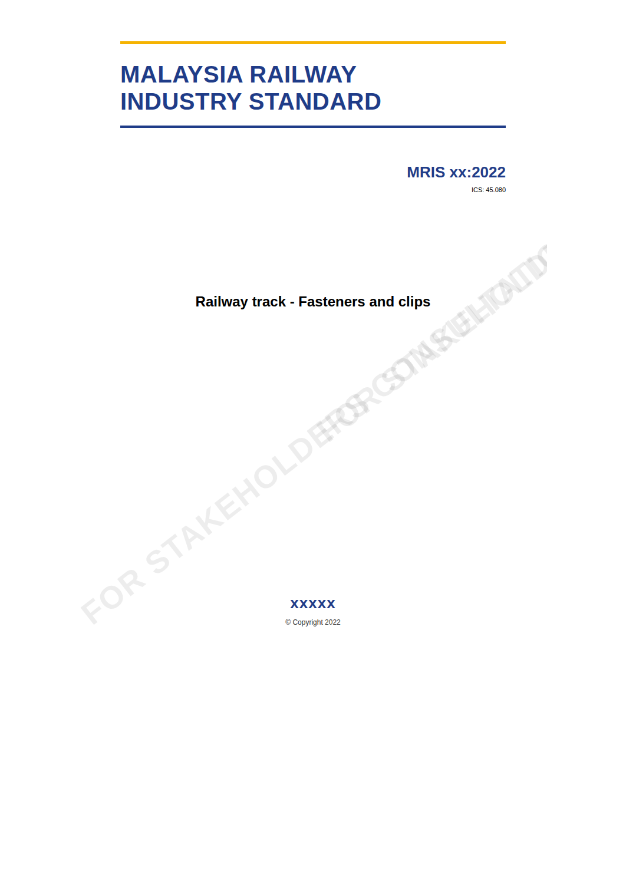FOR STAKEHOLDERS CONSULTATION ONLY FOR STAKEHOLDERS CONSULTATION ONLY
MALAYSIA RAILWAY
INDUSTRY STANDARD
MRIS xx:2022
ICS: 45.080
Railway track - Fasteners and clips
xxxxx
© Copyright 2022